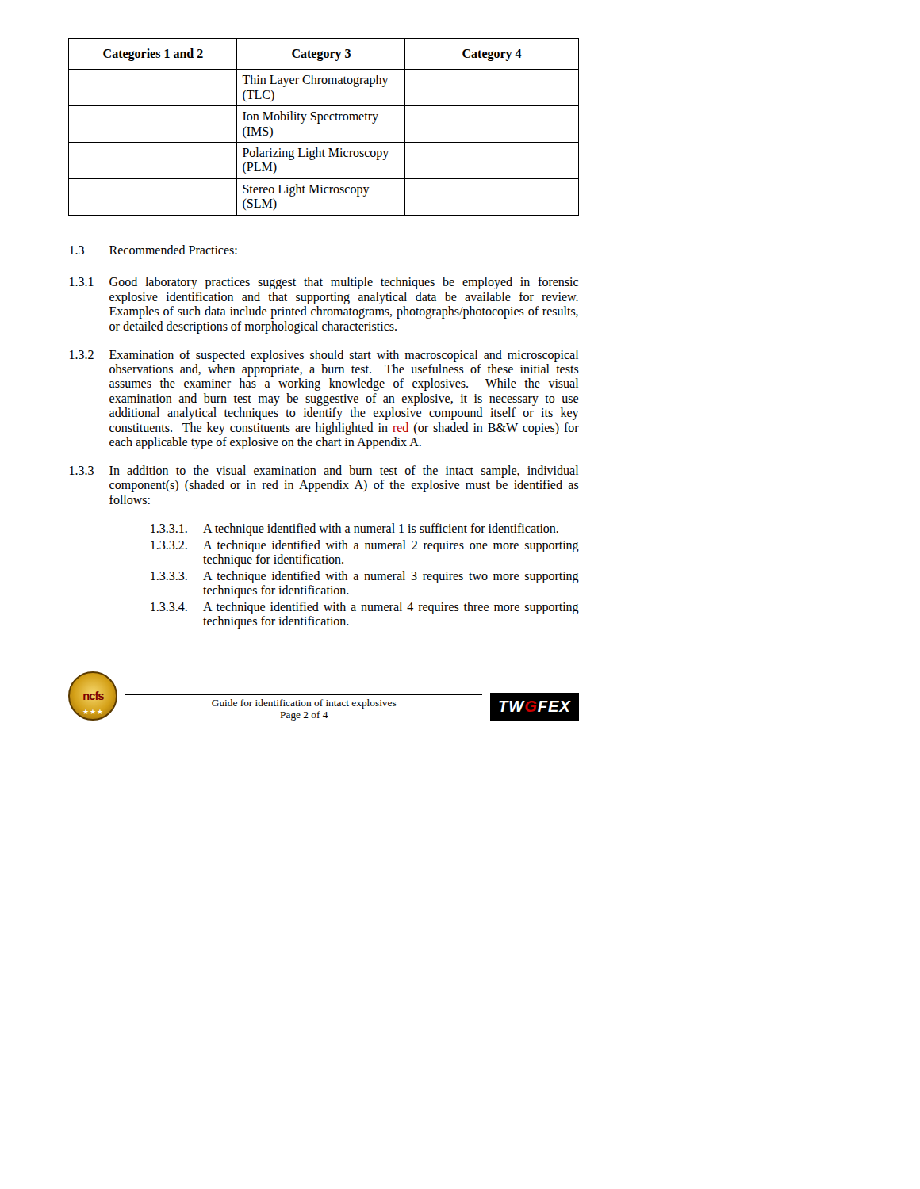| Categories 1 and 2 | Category 3 | Category 4 |
| --- | --- | --- |
| | Thin Layer Chromatography (TLC) | |
| | Ion Mobility Spectrometry (IMS) | |
| | Polarizing Light Microscopy (PLM) | |
| | Stereo Light Microscopy (SLM) | |
1.3
Recommended Practices:
1.3.1
Good laboratory practices suggest that multiple techniques be employed in forensic explosive identification and that supporting analytical data be available for review. Examples of such data include printed chromatograms, photographs/photocopies of results, or detailed descriptions of morphological characteristics.
1.3.2
Examination of suspected explosives should start with macroscopical and microscopical observations and, when appropriate, a burn test. The usefulness of these initial tests assumes the examiner has a working knowledge of explosives. While the visual examination and burn test may be suggestive of an explosive, it is necessary to use additional analytical techniques to identify the explosive compound itself or its key constituents. The key constituents are highlighted in red (or shaded in B&W copies) for each applicable type of explosive on the chart in Appendix A.
1.3.3
In addition to the visual examination and burn test of the intact sample, individual component(s) (shaded or in red in Appendix A) of the explosive must be identified as follows:
1.3.3.1.
A technique identified with a numeral 1 is sufficient for identification.
1.3.3.2.
A technique identified with a numeral 2 requires one more supporting technique for identification.
1.3.3.3.
A technique identified with a numeral 3 requires two more supporting techniques for identification.
1.3.3.4.
A technique identified with a numeral 4 requires three more supporting techniques for identification.
ncfs ★★★
Guide for identification of intact explosives
Page 2 of 4
TWGFEX